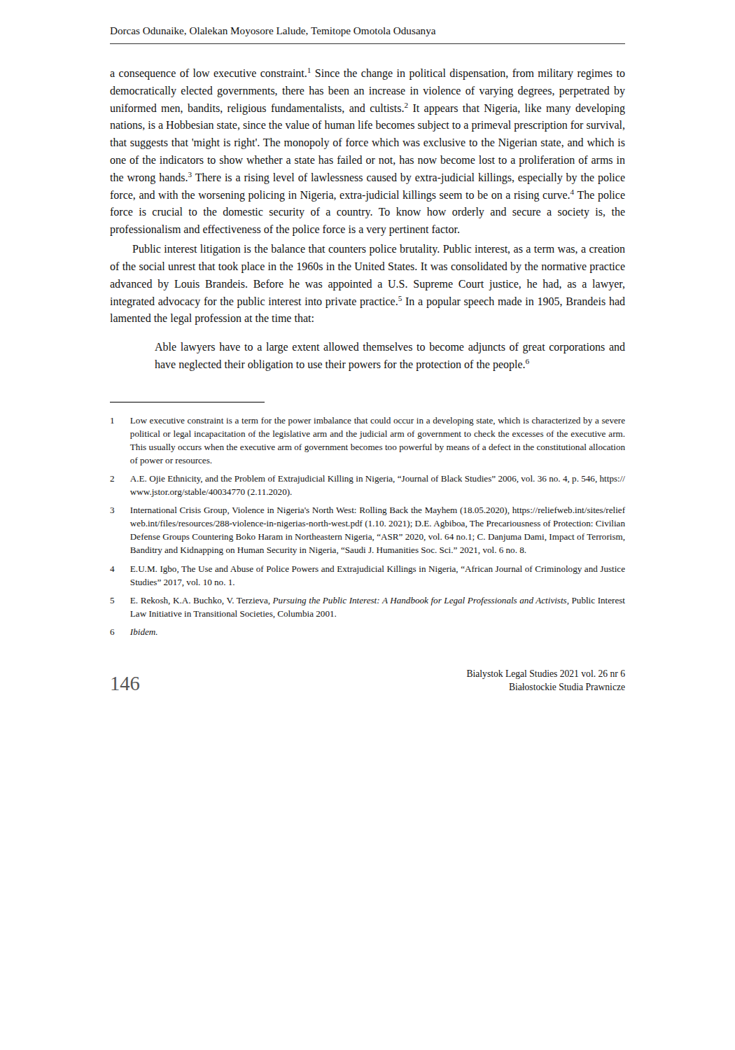Dorcas Odunaike, Olalekan Moyosore Lalude, Temitope Omotola Odusanya
a consequence of low executive constraint.1 Since the change in political dispensation, from military regimes to democratically elected governments, there has been an increase in violence of varying degrees, perpetrated by uniformed men, bandits, religious fundamentalists, and cultists.2 It appears that Nigeria, like many developing nations, is a Hobbesian state, since the value of human life becomes subject to a primeval prescription for survival, that suggests that 'might is right'. The monopoly of force which was exclusive to the Nigerian state, and which is one of the indicators to show whether a state has failed or not, has now become lost to a proliferation of arms in the wrong hands.3 There is a rising level of lawlessness caused by extra-judicial killings, especially by the police force, and with the worsening policing in Nigeria, extra-judicial killings seem to be on a rising curve.4 The police force is crucial to the domestic security of a country. To know how orderly and secure a society is, the professionalism and effectiveness of the police force is a very pertinent factor.
Public interest litigation is the balance that counters police brutality. Public interest, as a term was, a creation of the social unrest that took place in the 1960s in the United States. It was consolidated by the normative practice advanced by Louis Brandeis. Before he was appointed a U.S. Supreme Court justice, he had, as a lawyer, integrated advocacy for the public interest into private practice.5 In a popular speech made in 1905, Brandeis had lamented the legal profession at the time that:
Able lawyers have to a large extent allowed themselves to become adjuncts of great corporations and have neglected their obligation to use their powers for the protection of the people.6
Low executive constraint is a term for the power imbalance that could occur in a developing state, which is characterized by a severe political or legal incapacitation of the legislative arm and the judicial arm of government to check the excesses of the executive arm. This usually occurs when the executive arm of government becomes too powerful by means of a defect in the constitutional allocation of power or resources.
A.E. Ojie Ethnicity, and the Problem of Extrajudicial Killing in Nigeria, “Journal of Black Studies” 2006, vol. 36 no. 4, p. 546, https://www.jstor.org/stable/40034770 (2.11.2020).
International Crisis Group, Violence in Nigeria's North West: Rolling Back the Mayhem (18.05.2020), https://reliefweb.int/sites/reliefweb.int/files/resources/288-violence-in-nigerias-north-west.pdf (1.10. 2021); D.E. Agbiboa, The Precariousness of Protection: Civilian Defense Groups Countering Boko Haram in Northeastern Nigeria, “ASR” 2020, vol. 64 no.1; C. Danjuma Dami, Impact of Terrorism, Banditry and Kidnapping on Human Security in Nigeria, “Saudi J. Humanities Soc. Sci.” 2021, vol. 6 no. 8.
E.U.M. Igbo, The Use and Abuse of Police Powers and Extrajudicial Killings in Nigeria, “African Journal of Criminology and Justice Studies” 2017, vol. 10 no. 1.
E. Rekosh, K.A. Buchko, V. Terzieva, Pursuing the Public Interest: A Handbook for Legal Professionals and Activists, Public Interest Law Initiative in Transitional Societies, Columbia 2001.
Ibidem.
146
Bialystok Legal Studies 2021 vol. 26 nr 6
Białostockie Studia Prawnicze